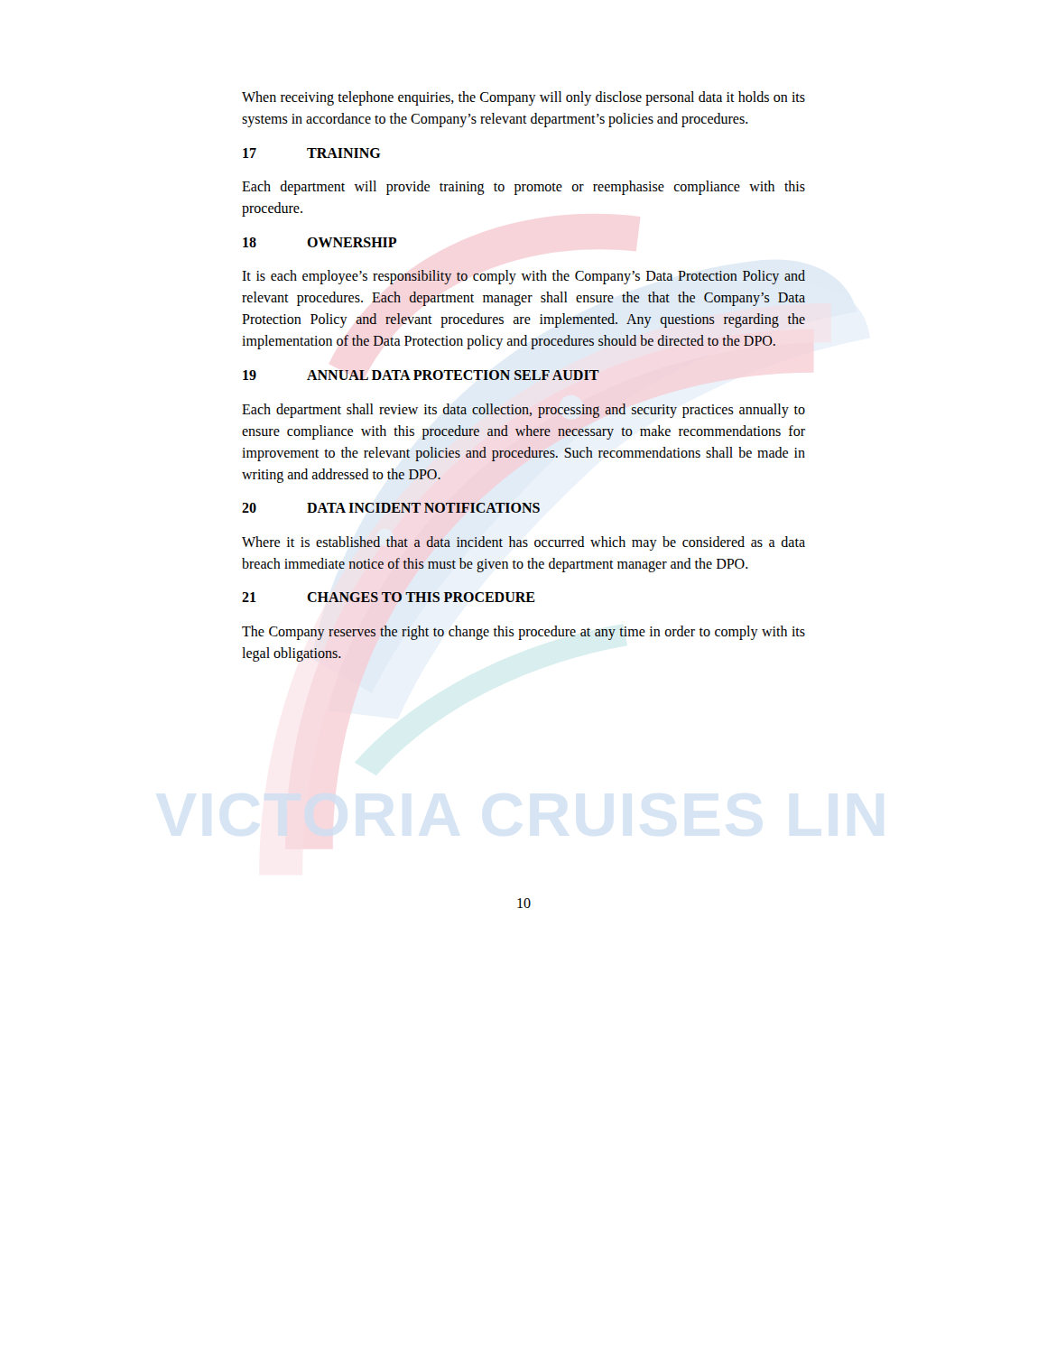VICTORIA CRUISES LINE
When receiving telephone enquiries, the Company will only disclose personal data it holds on its systems in accordance to the Company’s relevant department’s policies and procedures.
17 Training
Each department will provide training to promote or reemphasise compliance with this procedure.
18 Ownership
It is each employee’s responsibility to comply with the Company’s Data Protection Policy and relevant procedures. Each department manager shall ensure the that the Company’s Data Protection Policy and relevant procedures are implemented. Any questions regarding the implementation of the Data Protection policy and procedures should be directed to the DPO.
19 Annual Data Protection Self Audit
Each department shall review its data collection, processing and security practices annually to ensure compliance with this procedure and where necessary to make recommendations for improvement to the relevant policies and procedures. Such recommendations shall be made in writing and addressed to the DPO.
20 Data Incident Notifications
Where it is established that a data incident has occurred which may be considered as a data breach immediate notice of this must be given to the department manager and the DPO.
21 Changes to this Procedure
The Company reserves the right to change this procedure at any time in order to comply with its legal obligations.
10